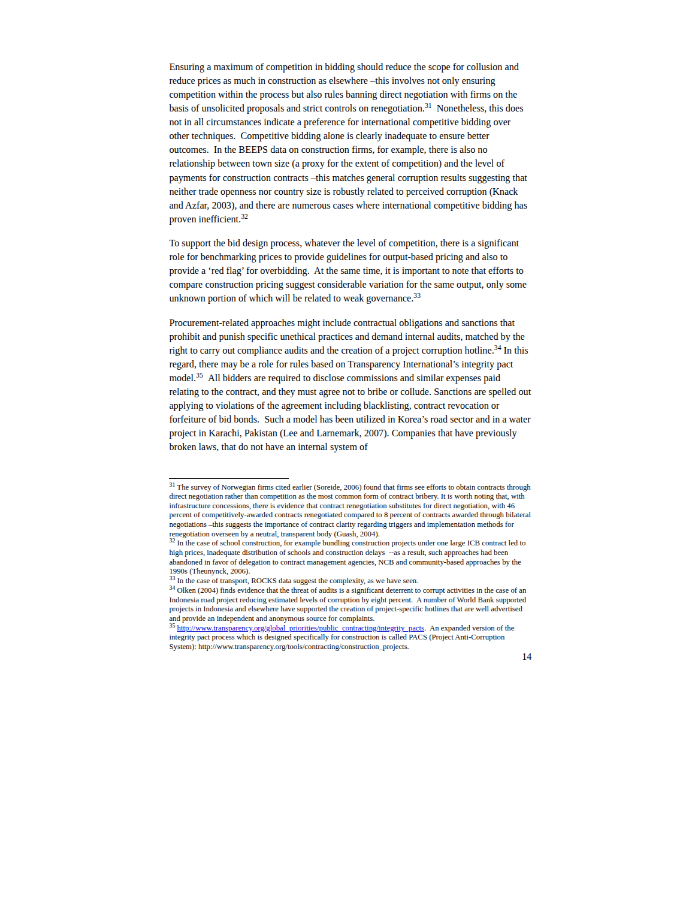Ensuring a maximum of competition in bidding should reduce the scope for collusion and reduce prices as much in construction as elsewhere –this involves not only ensuring competition within the process but also rules banning direct negotiation with firms on the basis of unsolicited proposals and strict controls on renegotiation.31 Nonetheless, this does not in all circumstances indicate a preference for international competitive bidding over other techniques. Competitive bidding alone is clearly inadequate to ensure better outcomes. In the BEEPS data on construction firms, for example, there is also no relationship between town size (a proxy for the extent of competition) and the level of payments for construction contracts –this matches general corruption results suggesting that neither trade openness nor country size is robustly related to perceived corruption (Knack and Azfar, 2003), and there are numerous cases where international competitive bidding has proven inefficient.32
To support the bid design process, whatever the level of competition, there is a significant role for benchmarking prices to provide guidelines for output-based pricing and also to provide a ‘red flag’ for overbidding. At the same time, it is important to note that efforts to compare construction pricing suggest considerable variation for the same output, only some unknown portion of which will be related to weak governance.33
Procurement-related approaches might include contractual obligations and sanctions that prohibit and punish specific unethical practices and demand internal audits, matched by the right to carry out compliance audits and the creation of a project corruption hotline.34 In this regard, there may be a role for rules based on Transparency International’s integrity pact model.35 All bidders are required to disclose commissions and similar expenses paid relating to the contract, and they must agree not to bribe or collude. Sanctions are spelled out applying to violations of the agreement including blacklisting, contract revocation or forfeiture of bid bonds. Such a model has been utilized in Korea’s road sector and in a water project in Karachi, Pakistan (Lee and Larnemark, 2007). Companies that have previously broken laws, that do not have an internal system of
31 The survey of Norwegian firms cited earlier (Soreide, 2006) found that firms see efforts to obtain contracts through direct negotiation rather than competition as the most common form of contract bribery. It is worth noting that, with infrastructure concessions, there is evidence that contract renegotiation substitutes for direct negotiation, with 46 percent of competitively-awarded contracts renegotiated compared to 8 percent of contracts awarded through bilateral negotiations –this suggests the importance of contract clarity regarding triggers and implementation methods for renegotiation overseen by a neutral, transparent body (Guash, 2004).
32 In the case of school construction, for example bundling construction projects under one large ICB contract led to high prices, inadequate distribution of schools and construction delays --as a result, such approaches had been abandoned in favor of delegation to contract management agencies, NCB and community-based approaches by the 1990s (Theunynck, 2006).
33 In the case of transport, ROCKS data suggest the complexity, as we have seen.
34 Olken (2004) finds evidence that the threat of audits is a significant deterrent to corrupt activities in the case of an Indonesia road project reducing estimated levels of corruption by eight percent. A number of World Bank supported projects in Indonesia and elsewhere have supported the creation of project-specific hotlines that are well advertised and provide an independent and anonymous source for complaints.
35 http://www.transparency.org/global_priorities/public_contracting/integrity_pacts. An expanded version of the integrity pact process which is designed specifically for construction is called PACS (Project Anti-Corruption System): http://www.transparency.org/tools/contracting/construction_projects.
14